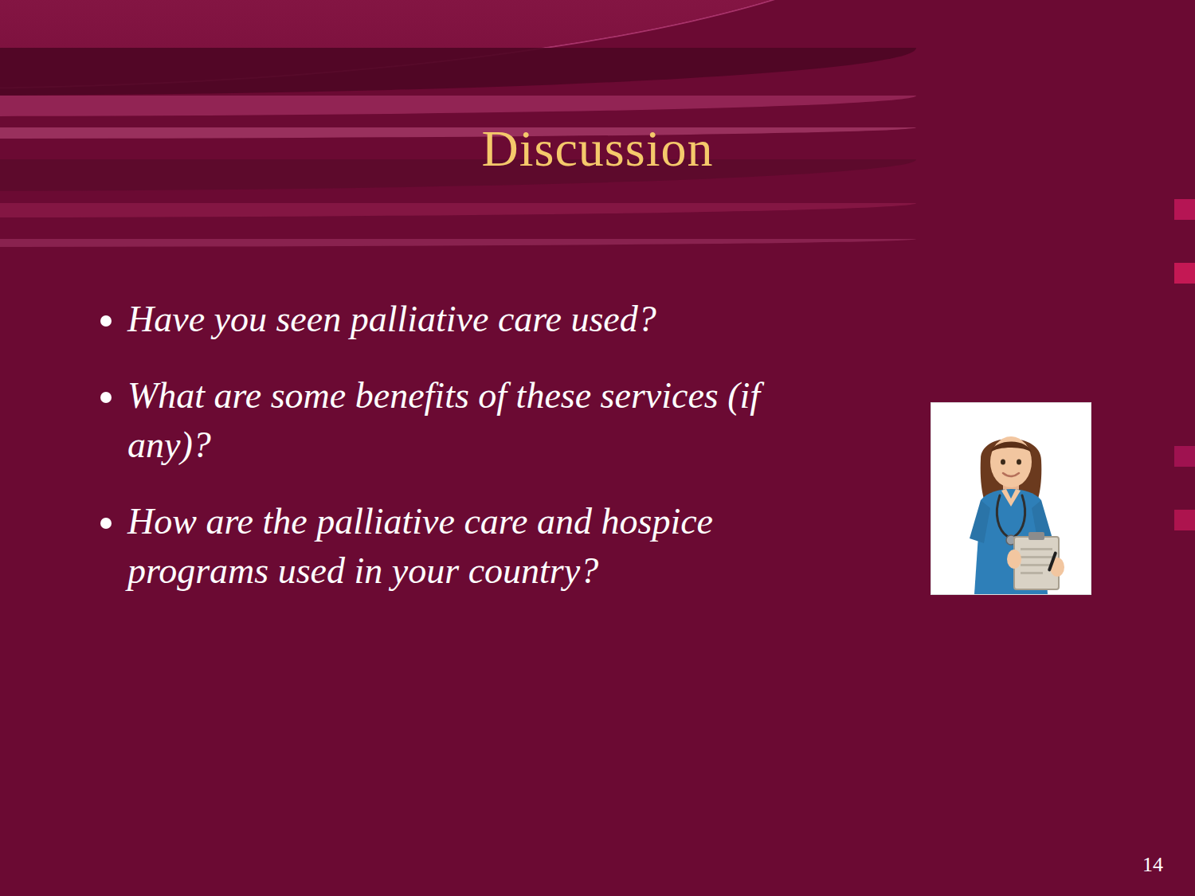Discussion
Have you seen palliative care used?
What are some benefits of these services (if any)?
How are the palliative care and hospice programs used in your country?
14